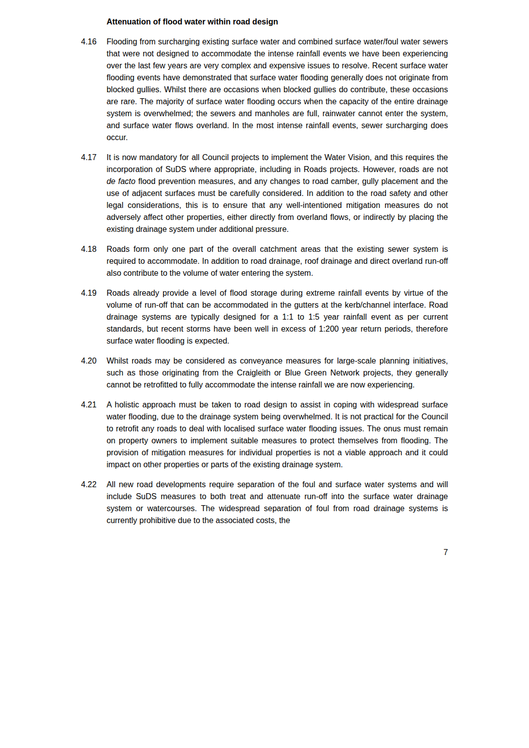Attenuation of flood water within road design
4.16 Flooding from surcharging existing surface water and combined surface water/foul water sewers that were not designed to accommodate the intense rainfall events we have been experiencing over the last few years are very complex and expensive issues to resolve. Recent surface water flooding events have demonstrated that surface water flooding generally does not originate from blocked gullies. Whilst there are occasions when blocked gullies do contribute, these occasions are rare. The majority of surface water flooding occurs when the capacity of the entire drainage system is overwhelmed; the sewers and manholes are full, rainwater cannot enter the system, and surface water flows overland. In the most intense rainfall events, sewer surcharging does occur.
4.17 It is now mandatory for all Council projects to implement the Water Vision, and this requires the incorporation of SuDS where appropriate, including in Roads projects. However, roads are not de facto flood prevention measures, and any changes to road camber, gully placement and the use of adjacent surfaces must be carefully considered. In addition to the road safety and other legal considerations, this is to ensure that any well-intentioned mitigation measures do not adversely affect other properties, either directly from overland flows, or indirectly by placing the existing drainage system under additional pressure.
4.18 Roads form only one part of the overall catchment areas that the existing sewer system is required to accommodate. In addition to road drainage, roof drainage and direct overland run-off also contribute to the volume of water entering the system.
4.19 Roads already provide a level of flood storage during extreme rainfall events by virtue of the volume of run-off that can be accommodated in the gutters at the kerb/channel interface. Road drainage systems are typically designed for a 1:1 to 1:5 year rainfall event as per current standards, but recent storms have been well in excess of 1:200 year return periods, therefore surface water flooding is expected.
4.20 Whilst roads may be considered as conveyance measures for large-scale planning initiatives, such as those originating from the Craigleith or Blue Green Network projects, they generally cannot be retrofitted to fully accommodate the intense rainfall we are now experiencing.
4.21 A holistic approach must be taken to road design to assist in coping with widespread surface water flooding, due to the drainage system being overwhelmed. It is not practical for the Council to retrofit any roads to deal with localised surface water flooding issues. The onus must remain on property owners to implement suitable measures to protect themselves from flooding. The provision of mitigation measures for individual properties is not a viable approach and it could impact on other properties or parts of the existing drainage system.
4.22 All new road developments require separation of the foul and surface water systems and will include SuDS measures to both treat and attenuate run-off into the surface water drainage system or watercourses. The widespread separation of foul from road drainage systems is currently prohibitive due to the associated costs, the
7